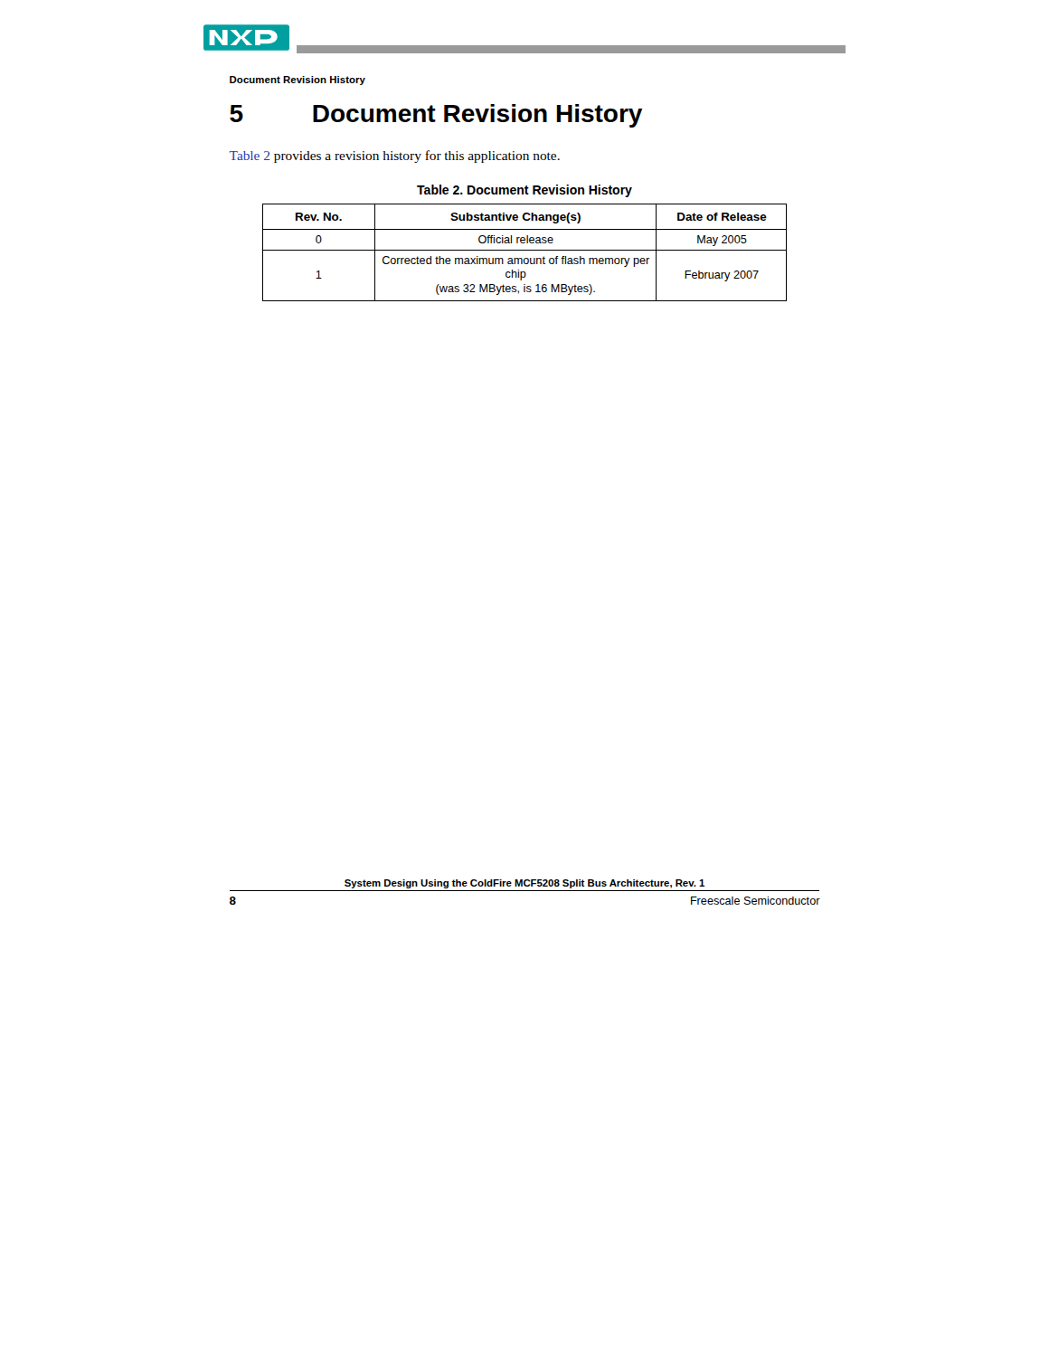Document Revision History
5 Document Revision History
Table 2 provides a revision history for this application note.
Table 2. Document Revision History
| Rev. No. | Substantive Change(s) | Date of Release |
| --- | --- | --- |
| 0 | Official release | May 2005 |
| 1 | Corrected the maximum amount of flash memory per chip (was 32 MBytes, is 16 MBytes). | February 2007 |
System Design Using the ColdFire MCF5208 Split Bus Architecture, Rev. 1
8 Freescale Semiconductor